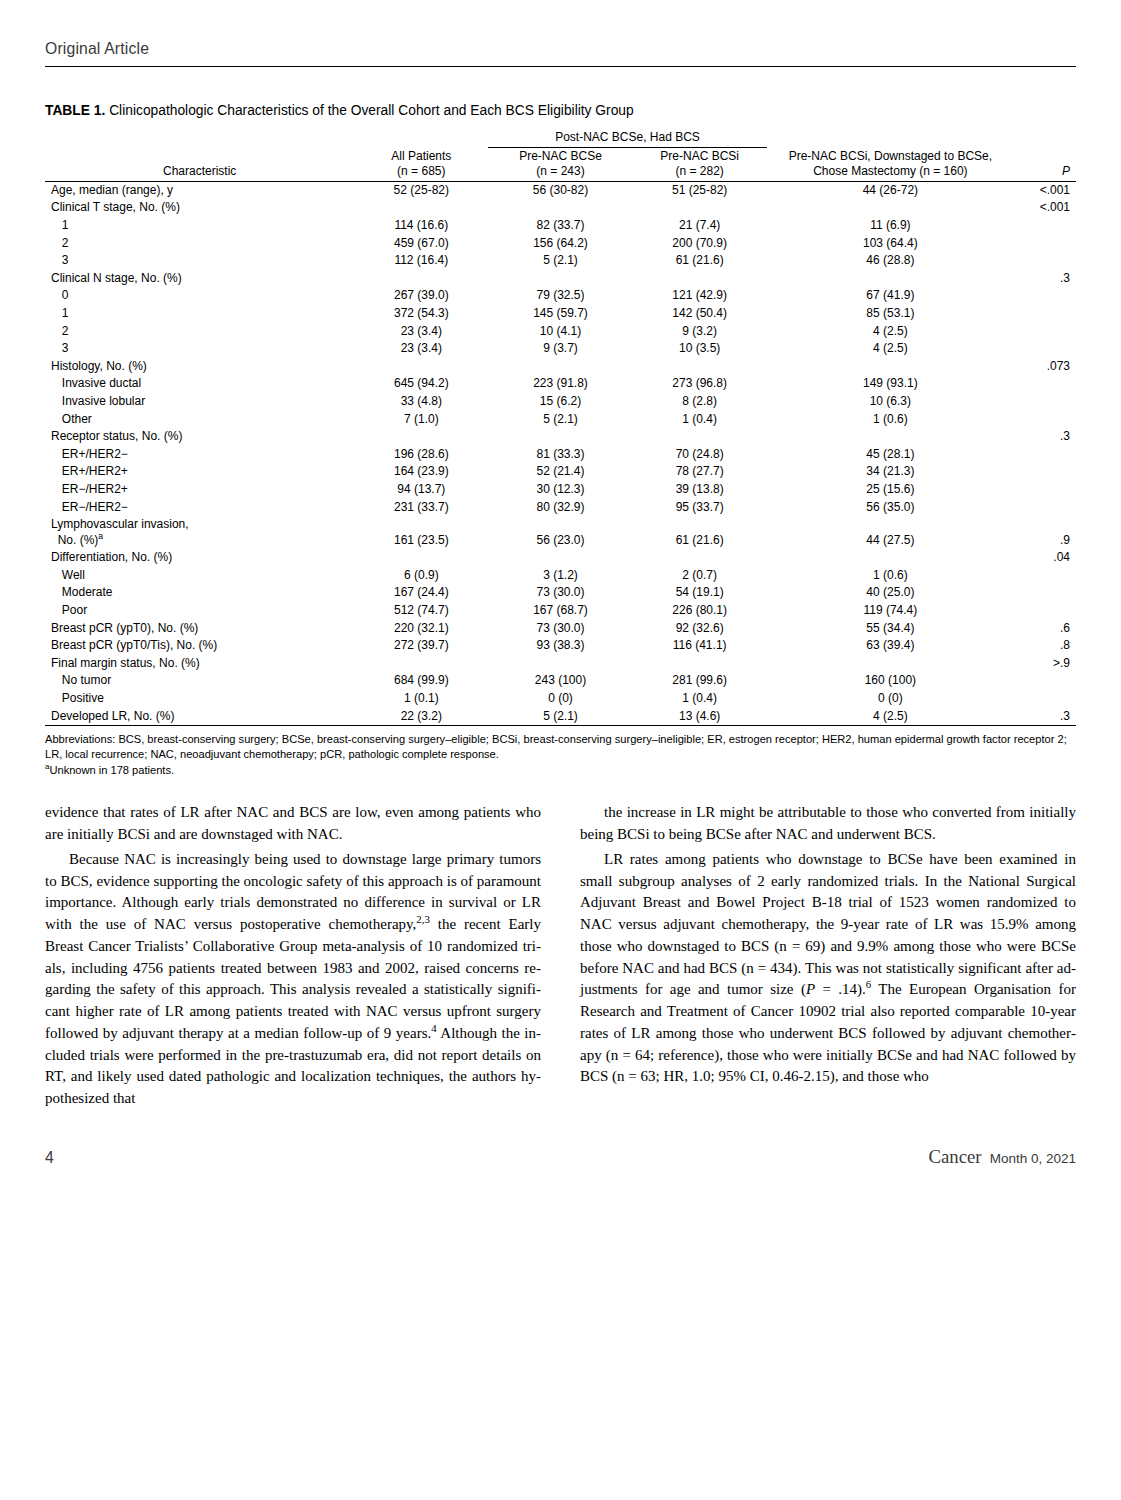Original Article
TABLE 1. Clinicopathologic Characteristics of the Overall Cohort and Each BCS Eligibility Group
| | | Post-NAC BCSe, Had BCS | | |
| --- | --- | --- | --- | --- |
| Characteristic | All Patients (n = 685) | Pre-NAC BCSe (n = 243) | Pre-NAC BCSi (n = 282) | Pre-NAC BCSi, Downstaged to BCSe, Chose Mastectomy (n = 160) | P |
| Age, median (range), y | 52 (25-82) | 56 (30-82) | 51 (25-82) | 44 (26-72) | <.001 |
| Clinical T stage, No. (%) | | | | | <.001 |
| 1 | 114 (16.6) | 82 (33.7) | 21 (7.4) | 11 (6.9) | |
| 2 | 459 (67.0) | 156 (64.2) | 200 (70.9) | 103 (64.4) | |
| 3 | 112 (16.4) | 5 (2.1) | 61 (21.6) | 46 (28.8) | |
| Clinical N stage, No. (%) | | | | | .3 |
| 0 | 267 (39.0) | 79 (32.5) | 121 (42.9) | 67 (41.9) | |
| 1 | 372 (54.3) | 145 (59.7) | 142 (50.4) | 85 (53.1) | |
| 2 | 23 (3.4) | 10 (4.1) | 9 (3.2) | 4 (2.5) | |
| 3 | 23 (3.4) | 9 (3.7) | 10 (3.5) | 4 (2.5) | |
| Histology, No. (%) | | | | | .073 |
| Invasive ductal | 645 (94.2) | 223 (91.8) | 273 (96.8) | 149 (93.1) | |
| Invasive lobular | 33 (4.8) | 15 (6.2) | 8 (2.8) | 10 (6.3) | |
| Other | 7 (1.0) | 5 (2.1) | 1 (0.4) | 1 (0.6) | |
| Receptor status, No. (%) | | | | | .3 |
| ER+/HER2− | 196 (28.6) | 81 (33.3) | 70 (24.8) | 45 (28.1) | |
| ER+/HER2+ | 164 (23.9) | 52 (21.4) | 78 (27.7) | 34 (21.3) | |
| ER−/HER2+ | 94 (13.7) | 30 (12.3) | 39 (13.8) | 25 (15.6) | |
| ER−/HER2− | 231 (33.7) | 80 (32.9) | 95 (33.7) | 56 (35.0) | |
| Lymphovascular invasion, No. (%) a | 161 (23.5) | 56 (23.0) | 61 (21.6) | 44 (27.5) | .9 |
| Differentiation, No. (%) | | | | | .04 |
| Well | 6 (0.9) | 3 (1.2) | 2 (0.7) | 1 (0.6) | |
| Moderate | 167 (24.4) | 73 (30.0) | 54 (19.1) | 40 (25.0) | |
| Poor | 512 (74.7) | 167 (68.7) | 226 (80.1) | 119 (74.4) | |
| Breast pCR (ypT0), No. (%) | 220 (32.1) | 73 (30.0) | 92 (32.6) | 55 (34.4) | .6 |
| Breast pCR (ypT0/Tis), No. (%) | 272 (39.7) | 93 (38.3) | 116 (41.1) | 63 (39.4) | .8 |
| Final margin status, No. (%) | | | | | >.9 |
| No tumor | 684 (99.9) | 243 (100) | 281 (99.6) | 160 (100) | |
| Positive | 1 (0.1) | 0 (0) | 1 (0.4) | 0 (0) | |
| Developed LR, No. (%) | 22 (3.2) | 5 (2.1) | 13 (4.6) | 4 (2.5) | .3 |
Abbreviations: BCS, breast-conserving surgery; BCSe, breast-conserving surgery–eligible; BCSi, breast-conserving surgery–ineligible; ER, estrogen receptor; HER2, human epidermal growth factor receptor 2; LR, local recurrence; NAC, neoadjuvant chemotherapy; pCR, pathologic complete response.
aUnknown in 178 patients.
evidence that rates of LR after NAC and BCS are low, even among patients who are initially BCSi and are downstaged with NAC.
Because NAC is increasingly being used to downstage large primary tumors to BCS, evidence supporting the oncologic safety of this approach is of paramount importance. Although early trials demonstrated no difference in survival or LR with the use of NAC versus postoperative chemotherapy,2,3 the recent Early Breast Cancer Trialists’ Collaborative Group meta-analysis of 10 randomized trials, including 4756 patients treated between 1983 and 2002, raised concerns regarding the safety of this approach. This analysis revealed a statistically significant higher rate of LR among patients treated with NAC versus upfront surgery followed by adjuvant therapy at a median follow-up of 9 years.4 Although the included trials were performed in the pre-trastuzumab era, did not report details on RT, and likely used dated pathologic and localization techniques, the authors hypothesized that
the increase in LR might be attributable to those who converted from initially being BCSi to being BCSe after NAC and underwent BCS.
LR rates among patients who downstage to BCSe have been examined in small subgroup analyses of 2 early randomized trials. In the National Surgical Adjuvant Breast and Bowel Project B-18 trial of 1523 women randomized to NAC versus adjuvant chemotherapy, the 9-year rate of LR was 15.9% among those who downstaged to BCS (n = 69) and 9.9% among those who were BCSe before NAC and had BCS (n = 434). This was not statistically significant after adjustments for age and tumor size (P = .14).6 The European Organisation for Research and Treatment of Cancer 10902 trial also reported comparable 10-year rates of LR among those who underwent BCS followed by adjuvant chemotherapy (n = 64; reference), those who were initially BCSe and had NAC followed by BCS (n = 63; HR, 1.0; 95% CI, 0.46-2.15), and those who
4
CancerMonth 0, 2021